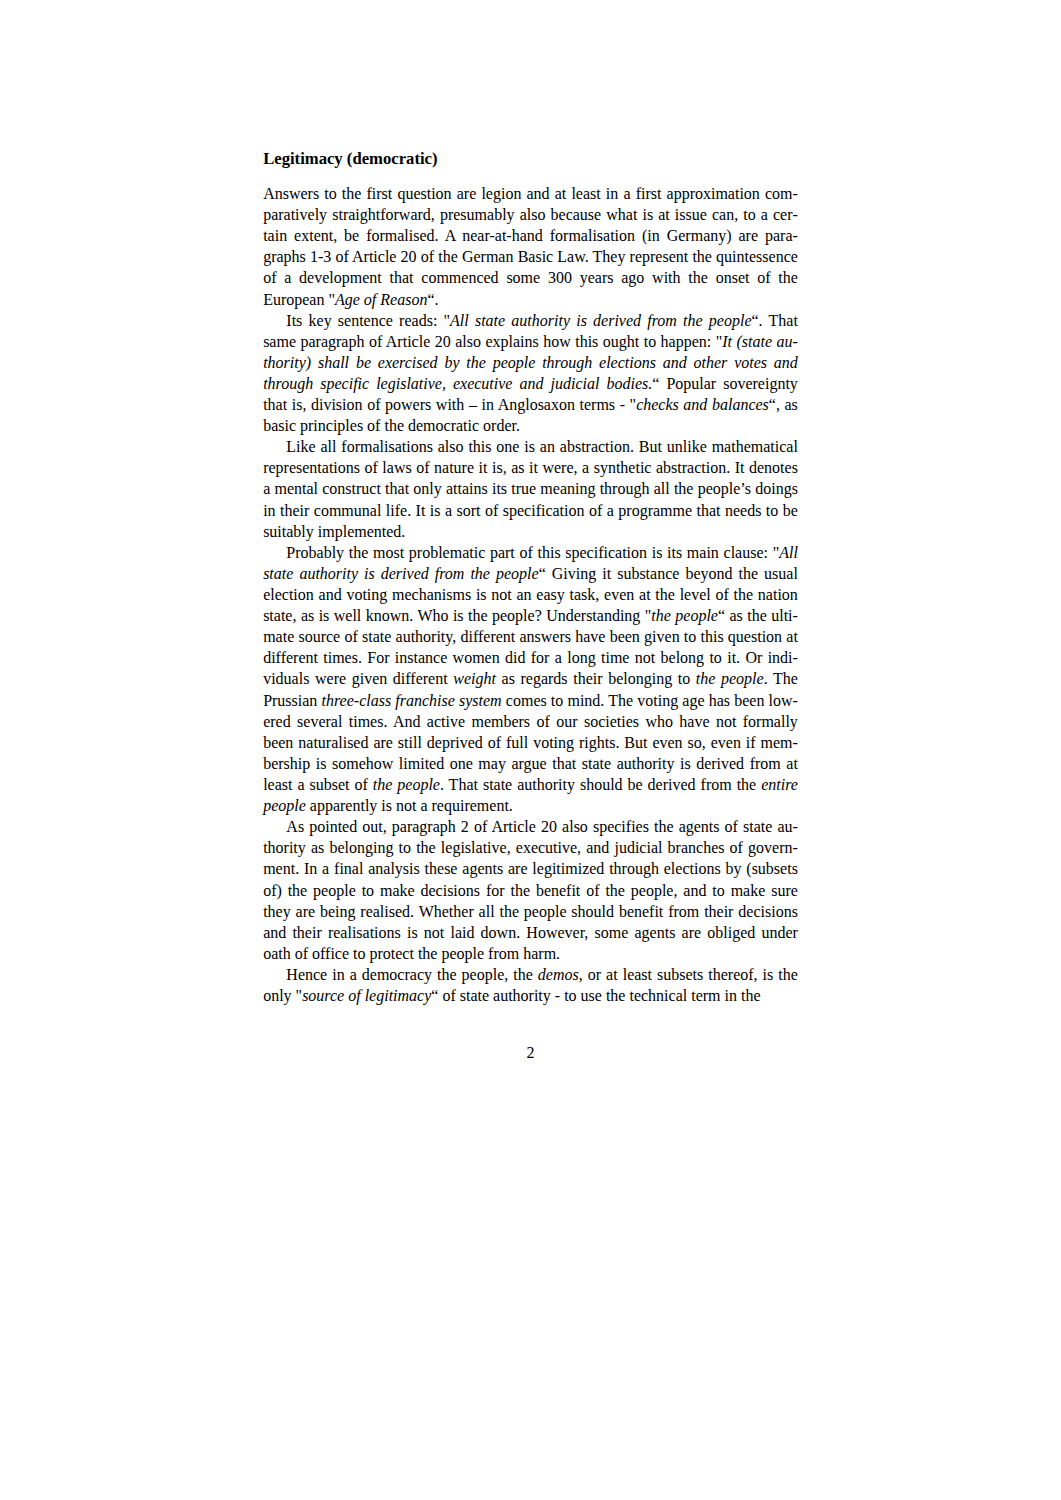Legitimacy (democratic)
Answers to the first question are legion and at least in a first approximation comparatively straightforward, presumably also because what is at issue can, to a certain extent, be formalised. A near-at-hand formalisation (in Germany) are paragraphs 1-3 of Article 20 of the German Basic Law. They represent the quintessence of a development that commenced some 300 years ago with the onset of the European "Age of Reason“.
Its key sentence reads: "All state authority is derived from the people“. That same paragraph of Article 20 also explains how this ought to happen: "It (state authority) shall be exercised by the people through elections and other votes and through specific legislative, executive and judicial bodies.“ Popular sovereignty that is, division of powers with – in Anglosaxon terms - "checks and balances“, as basic principles of the democratic order.
Like all formalisations also this one is an abstraction. But unlike mathematical representations of laws of nature it is, as it were, a synthetic abstraction. It denotes a mental construct that only attains its true meaning through all the people’s doings in their communal life. It is a sort of specification of a programme that needs to be suitably implemented.
Probably the most problematic part of this specification is its main clause: "All state authority is derived from the people“ Giving it substance beyond the usual election and voting mechanisms is not an easy task, even at the level of the nation state, as is well known. Who is the people? Understanding "the people“ as the ultimate source of state authority, different answers have been given to this question at different times. For instance women did for a long time not belong to it. Or individuals were given different weight as regards their belonging to the people. The Prussian three-class franchise system comes to mind. The voting age has been lowered several times. And active members of our societies who have not formally been naturalised are still deprived of full voting rights. But even so, even if membership is somehow limited one may argue that state authority is derived from at least a subset of the people. That state authority should be derived from the entire people apparently is not a requirement.
As pointed out, paragraph 2 of Article 20 also specifies the agents of state authority as belonging to the legislative, executive, and judicial branches of government. In a final analysis these agents are legitimized through elections by (subsets of) the people to make decisions for the benefit of the people, and to make sure they are being realised. Whether all the people should benefit from their decisions and their realisations is not laid down. However, some agents are obliged under oath of office to protect the people from harm.
Hence in a democracy the people, the demos, or at least subsets thereof, is the only "source of legitimacy“ of state authority - to use the technical term in the
2